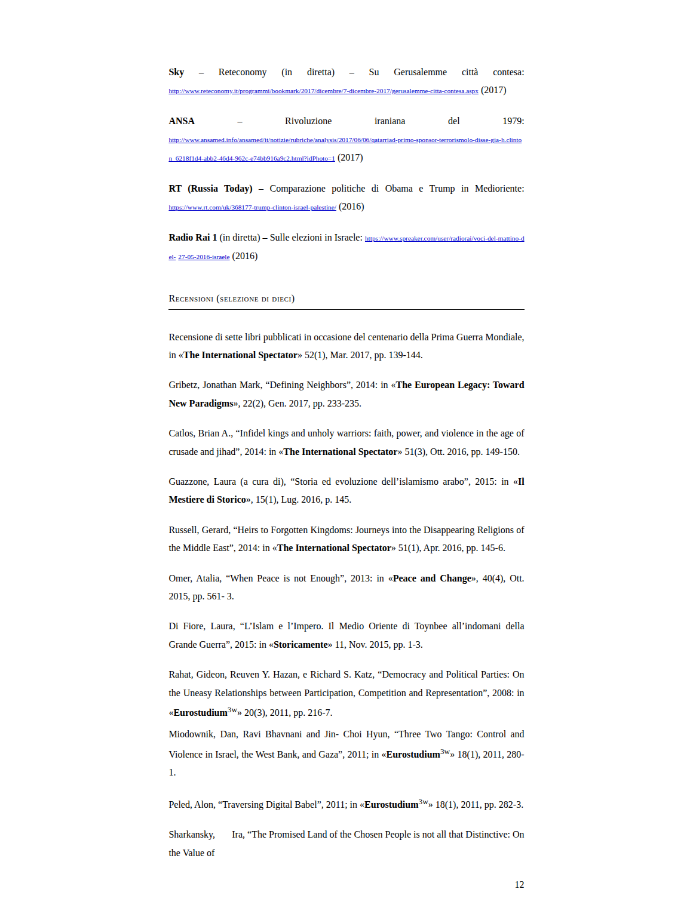Sky – Reteconomy (in diretta) – Su Gerusalemme città contesa:
http://www.reteconomy.it/programmi/bookmark/2017/dicembre/7-dicembre-2017/gerusalemme-citta-contesa.aspx (2017)
ANSA – Rivoluzione iraniana del 1979:
http://www.ansamed.info/ansamed/it/notizie/rubriche/analysis/2017/06/06/qatarriad-primo-sponsor-terrorismolo-disse-gia-h.clinton_6218f1d4-abb2-46d4-962c-e74bb916a9c2.html?idPhoto=1 (2017)
RT (Russia Today) – Comparazione politiche di Obama e Trump in Medioriente:
https://www.rt.com/uk/368177-trump-clinton-israel-palestine/ (2016)
Radio Rai 1 (in diretta) – Sulle elezioni in Israele: https://www.spreaker.com/user/radiorai/voci-del-mattino-del- 27-05-2016-israele (2016)
Recensioni (selezione di dieci)
Recensione di sette libri pubblicati in occasione del centenario della Prima Guerra Mondiale, in «The International Spectator» 52(1), Mar. 2017, pp. 139-144.
Gribetz, Jonathan Mark, “Defining Neighbors”, 2014: in «The European Legacy: Toward New Paradigms», 22(2), Gen. 2017, pp. 233-235.
Catlos, Brian A., “Infidel kings and unholy warriors: faith, power, and violence in the age of crusade and jihad”, 2014: in «The International Spectator» 51(3), Ott. 2016, pp. 149-150.
Guazzone, Laura (a cura di), “Storia ed evoluzione dell’islamismo arabo”, 2015: in «Il Mestiere di Storico», 15(1), Lug. 2016, p. 145.
Russell, Gerard, “Heirs to Forgotten Kingdoms: Journeys into the Disappearing Religions of the Middle East”, 2014: in «The International Spectator» 51(1), Apr. 2016, pp. 145-6.
Omer, Atalia, “When Peace is not Enough”, 2013: in «Peace and Change», 40(4), Ott. 2015, pp. 561- 3.
Di Fiore, Laura, “L’Islam e l’Impero. Il Medio Oriente di Toynbee all’indomani della Grande Guerra”, 2015: in «Storicamente» 11, Nov. 2015, pp. 1-3.
Rahat, Gideon, Reuven Y. Hazan, e Richard S. Katz, “Democracy and Political Parties: On the Uneasy Relationships between Participation, Competition and Representation”, 2008: in «Eurostudium3w» 20(3), 2011, pp. 216-7.
Miodownik, Dan, Ravi Bhavnani and Jin- Choi Hyun, “Three Two Tango: Control and Violence in Israel, the West Bank, and Gaza”, 2011; in «Eurostudium3w» 18(1), 2011, 280-1.
Peled, Alon, “Traversing Digital Babel”, 2011; in «Eurostudium3w» 18(1), 2011, pp. 282-3.
Sharkansky, Ira, “The Promised Land of the Chosen People is not all that Distinctive: On the Value of
12